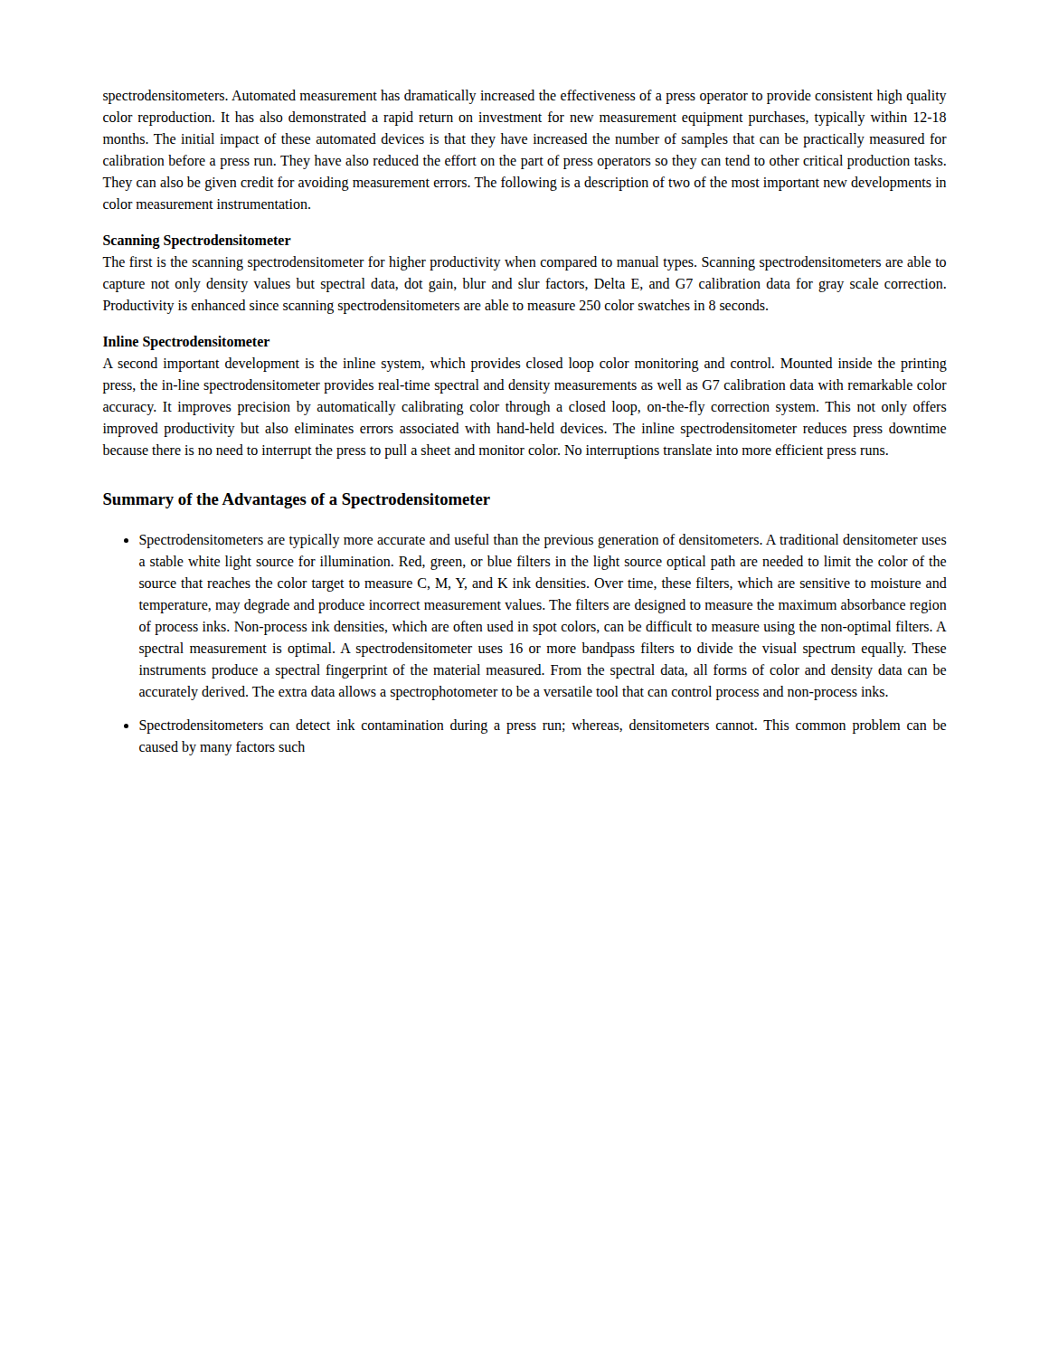spectrodensitometers. Automated measurement has dramatically increased the effectiveness of a press operator to provide consistent high quality color reproduction. It has also demonstrated a rapid return on investment for new measurement equipment purchases, typically within 12-18 months. The initial impact of these automated devices is that they have increased the number of samples that can be practically measured for calibration before a press run. They have also reduced the effort on the part of press operators so they can tend to other critical production tasks. They can also be given credit for avoiding measurement errors. The following is a description of two of the most important new developments in color measurement instrumentation.
Scanning Spectrodensitometer
The first is the scanning spectrodensitometer for higher productivity when compared to manual types. Scanning spectrodensitometers are able to capture not only density values but spectral data, dot gain, blur and slur factors, Delta E, and G7 calibration data for gray scale correction. Productivity is enhanced since scanning spectrodensitometers are able to measure 250 color swatches in 8 seconds.
Inline Spectrodensitometer
A second important development is the inline system, which provides closed loop color monitoring and control. Mounted inside the printing press, the in-line spectrodensitometer provides real-time spectral and density measurements as well as G7 calibration data with remarkable color accuracy. It improves precision by automatically calibrating color through a closed loop, on-the-fly correction system. This not only offers improved productivity but also eliminates errors associated with hand-held devices. The inline spectrodensitometer reduces press downtime because there is no need to interrupt the press to pull a sheet and monitor color. No interruptions translate into more efficient press runs.
Summary of the Advantages of a Spectrodensitometer
Spectrodensitometers are typically more accurate and useful than the previous generation of densitometers. A traditional densitometer uses a stable white light source for illumination. Red, green, or blue filters in the light source optical path are needed to limit the color of the source that reaches the color target to measure C, M, Y, and K ink densities. Over time, these filters, which are sensitive to moisture and temperature, may degrade and produce incorrect measurement values. The filters are designed to measure the maximum absorbance region of process inks. Non-process ink densities, which are often used in spot colors, can be difficult to measure using the non-optimal filters. A spectral measurement is optimal. A spectrodensitometer uses 16 or more bandpass filters to divide the visual spectrum equally. These instruments produce a spectral fingerprint of the material measured. From the spectral data, all forms of color and density data can be accurately derived. The extra data allows a spectrophotometer to be a versatile tool that can control process and non-process inks.
Spectrodensitometers can detect ink contamination during a press run; whereas, densitometers cannot. This common problem can be caused by many factors such